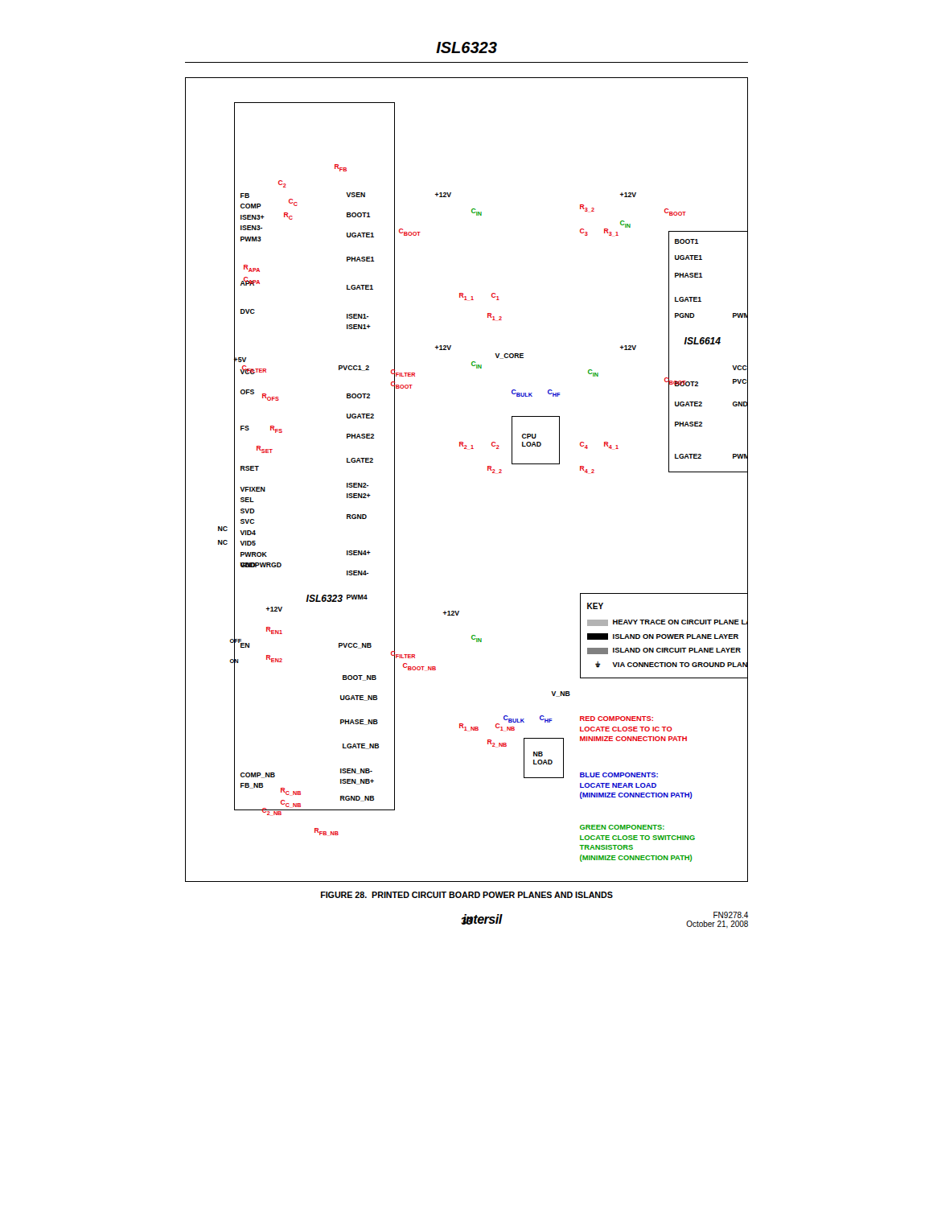ISL6323
ISL6323
FB
COMP
ISEN3+
ISEN3-
PWM3
APA
DVC
VCC
OFS
FS
RSET
VFIXEN
SEL
SVD
SVC
VID4
VID5
PWROK
VDDPWRGD
GND
EN
COMP_NB
FB_NB
VSEN
BOOT1
UGATE1
PHASE1
LGATE1
ISEN1-
ISEN1+
PVCC1_2
BOOT2
UGATE2
PHASE2
LGATE2
ISEN2-
ISEN2+
RGND
ISEN4+
ISEN4-
PWM4
PVCC_NB
BOOT_NB
UGATE_NB
PHASE_NB
LGATE_NB
ISEN_NB-
ISEN_NB+
RGND_NB
ISL6614
BOOT1
UGATE1
PHASE1
LGATE1
PGND
PWM1
BOOT2
UGATE2
PHASE2
LGATE2
PWM2
VCC
PVCC
GND
+12V
+12V
+12V
+12V
+12V
+5V
+12V
+12V
RFB
C2
CC
RC
RAPA
CAPA
ROFS
RFS
RSET
REN1
REN2
RC_NB
CC_NB
C2_NB
RFB_NB
CBOOT
R1_1
C1
R1_2
CBOOT
R2_1
C2
R2_2
CFILTER
CFILTER
CFILTER
CBOOT_NB
R1_NB
C1_NB
R2_NB
R3_2
C3
R3_1
CBOOT
CBOOT
C4
R4_1
R4_2
CFILTER
CIN
CIN
CIN
CIN
CIN
CBULK
CHF
CBULK
CHF
V_CORE
V_NB
CPU
LOAD
NB
LOAD
NC
NC
OFF
ON
KEY
HEAVY TRACE ON CIRCUIT PLANE LAYER
ISLAND ON POWER PLANE LAYER
ISLAND ON CIRCUIT PLANE LAYER
⏚VIA CONNECTION TO GROUND PLANE
RED COMPONENTS:
LOCATE CLOSE TO IC TO
MINIMIZE CONNECTION PATH
BLUE COMPONENTS:
LOCATE NEAR LOAD
(MINIMIZE CONNECTION PATH)
GREEN COMPONENTS:
LOCATE CLOSE TO SWITCHING TRANSISTORS
(MINIMIZE CONNECTION PATH)
FIGURE 28. PRINTED CIRCUIT BOARD POWER PLANES AND ISLANDS
33
intersil
FN9278.4
October 21, 2008